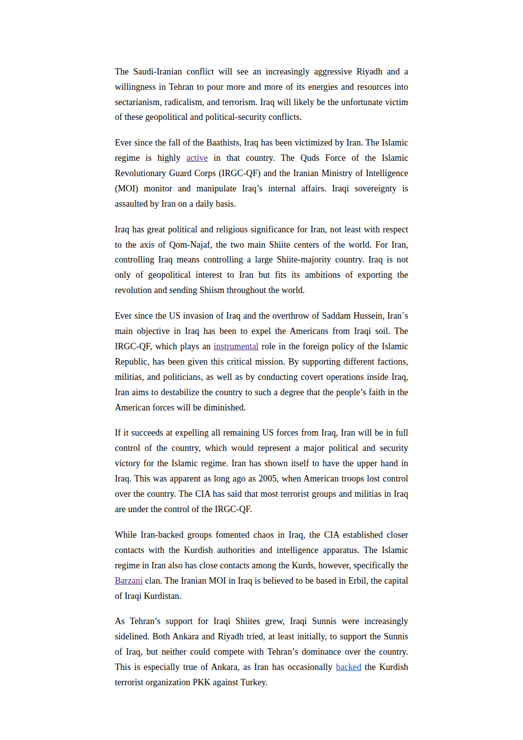The Saudi-Iranian conflict will see an increasingly aggressive Riyadh and a willingness in Tehran to pour more and more of its energies and resources into sectarianism, radicalism, and terrorism. Iraq will likely be the unfortunate victim of these geopolitical and political-security conflicts.
Ever since the fall of the Baathists, Iraq has been victimized by Iran. The Islamic regime is highly active in that country. The Quds Force of the Islamic Revolutionary Guard Corps (IRGC-QF) and the Iranian Ministry of Intelligence (MOI) monitor and manipulate Iraq’s internal affairs. Iraqi sovereignty is assaulted by Iran on a daily basis.
Iraq has great political and religious significance for Iran, not least with respect to the axis of Qom-Najaf, the two main Shiite centers of the world. For Iran, controlling Iraq means controlling a large Shiite-majority country. Iraq is not only of geopolitical interest to Iran but fits its ambitions of exporting the revolution and sending Shiism throughout the world.
Ever since the US invasion of Iraq and the overthrow of Saddam Hussein, Iran´s main objective in Iraq has been to expel the Americans from Iraqi soil. The IRGC-QF, which plays an instrumental role in the foreign policy of the Islamic Republic, has been given this critical mission. By supporting different factions, militias, and politicians, as well as by conducting covert operations inside Iraq, Iran aims to destabilize the country to such a degree that the people’s faith in the American forces will be diminished.
If it succeeds at expelling all remaining US forces from Iraq, Iran will be in full control of the country, which would represent a major political and security victory for the Islamic regime. Iran has shown itself to have the upper hand in Iraq. This was apparent as long ago as 2005, when American troops lost control over the country. The CIA has said that most terrorist groups and militias in Iraq are under the control of the IRGC-QF.
While Iran-backed groups fomented chaos in Iraq, the CIA established closer contacts with the Kurdish authorities and intelligence apparatus. The Islamic regime in Iran also has close contacts among the Kurds, however, specifically the Barzani clan. The Iranian MOI in Iraq is believed to be based in Erbil, the capital of Iraqi Kurdistan.
As Tehran’s support for Iraqi Shiites grew, Iraqi Sunnis were increasingly sidelined. Both Ankara and Riyadh tried, at least initially, to support the Sunnis of Iraq, but neither could compete with Tehran’s dominance over the country. This is especially true of Ankara, as Iran has occasionally backed the Kurdish terrorist organization PKK against Turkey.